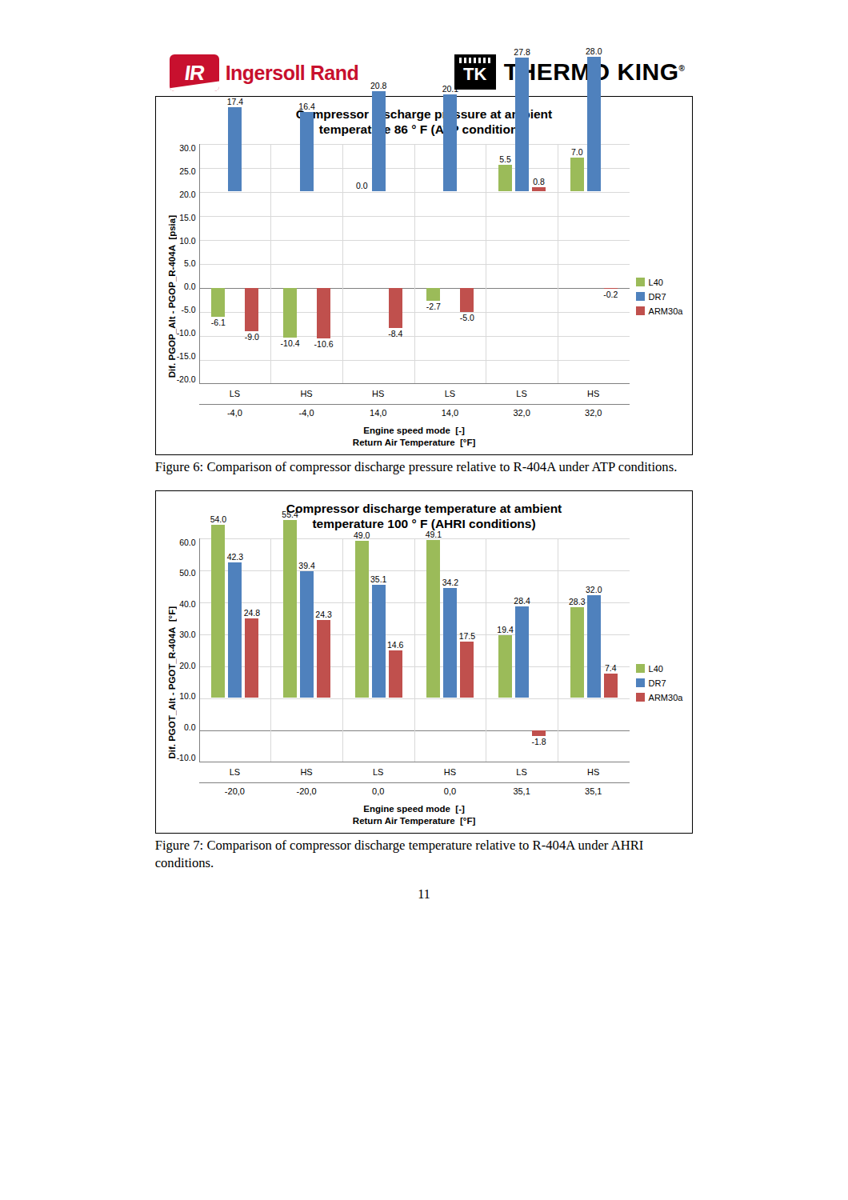Ingersoll Rand
THERMO KING®
Compressor discharge pressure at ambient
temperature 86 ° F (ATP conditions)
Dif. PGOP_Alt - PGOP_R-404A [psia]
30.025.020.015.010.05.00.0-5.0-10.0-15.0-20.0
-6.1
17.4
-9.0
-10.4
16.4
-10.6
0.0
20.8
-8.4
-2.7
20.1
-5.0
5.5
27.8
0.8
7.0
28.0
-0.2
LS
HS
HS
LS
LS
HS
-4,0
-4,0
14,0
14,0
32,0
32,0
Engine speed mode [-]
Return Air Temperature [°F]
L40
DR7
ARM30a
Figure 6: Comparison of compressor discharge pressure relative to R-404A under ATP conditions.
Compressor discharge temperature at ambient
temperature 100 ° F (AHRI conditions)
Dif. PGOT_Alt - PGOT_R-404A [°F]
60.050.040.030.020.010.00.0-10.0
54.0
42.3
24.8
55.4
39.4
24.3
49.0
35.1
14.6
49.1
34.2
17.5
19.4
28.4
-1.8
28.3
32.0
7.4
LS
HS
LS
HS
LS
HS
-20,0
-20,0
0,0
0,0
35,1
35,1
Engine speed mode [-]
Return Air Temperature [°F]
L40
DR7
ARM30a
Figure 7: Comparison of compressor discharge temperature relative to R-404A under AHRI conditions.
11